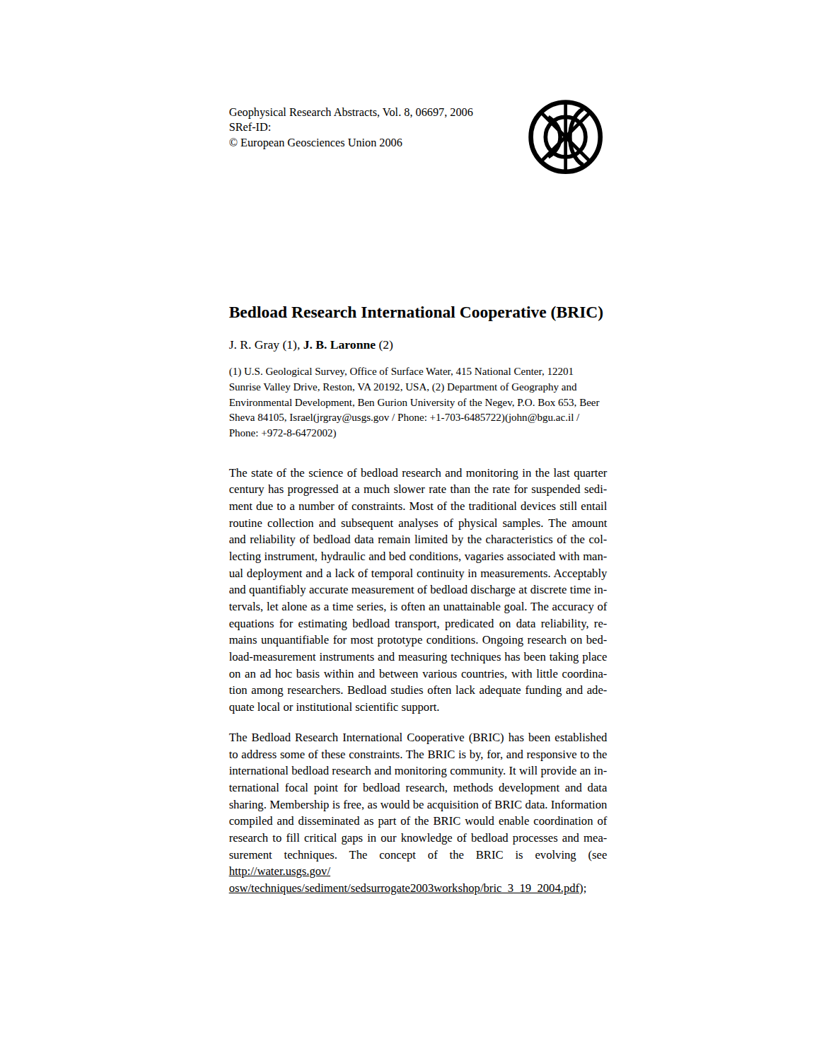Geophysical Research Abstracts, Vol. 8, 06697, 2006
SRef-ID:
© European Geosciences Union 2006
Bedload Research International Cooperative (BRIC)
J. R. Gray (1), J. B. Laronne (2)
(1) U.S. Geological Survey, Office of Surface Water, 415 National Center, 12201 Sunrise Valley Drive, Reston, VA 20192, USA, (2) Department of Geography and Environmental Development, Ben Gurion University of the Negev, P.O. Box 653, Beer Sheva 84105, Israel(jrgray@usgs.gov / Phone: +1-703-6485722)(john@bgu.ac.il / Phone: +972-8-6472002)
The state of the science of bedload research and monitoring in the last quarter century has progressed at a much slower rate than the rate for suspended sediment due to a number of constraints. Most of the traditional devices still entail routine collection and subsequent analyses of physical samples. The amount and reliability of bedload data remain limited by the characteristics of the collecting instrument, hydraulic and bed conditions, vagaries associated with manual deployment and a lack of temporal continuity in measurements. Acceptably and quantifiably accurate measurement of bedload discharge at discrete time intervals, let alone as a time series, is often an unattainable goal. The accuracy of equations for estimating bedload transport, predicated on data reliability, remains unquantifiable for most prototype conditions. Ongoing research on bedload-measurement instruments and measuring techniques has been taking place on an ad hoc basis within and between various countries, with little coordination among researchers. Bedload studies often lack adequate funding and adequate local or institutional scientific support.
The Bedload Research International Cooperative (BRIC) has been established to address some of these constraints. The BRIC is by, for, and responsive to the international bedload research and monitoring community. It will provide an international focal point for bedload research, methods development and data sharing. Membership is free, as would be acquisition of BRIC data. Information compiled and disseminated as part of the BRIC would enable coordination of research to fill critical gaps in our knowledge of bedload processes and measurement techniques. The concept of the BRIC is evolving (see http://water.usgs.gov/ osw/techniques/sediment/sedsurrogate2003workshop/bric_3_19_2004.pdf);